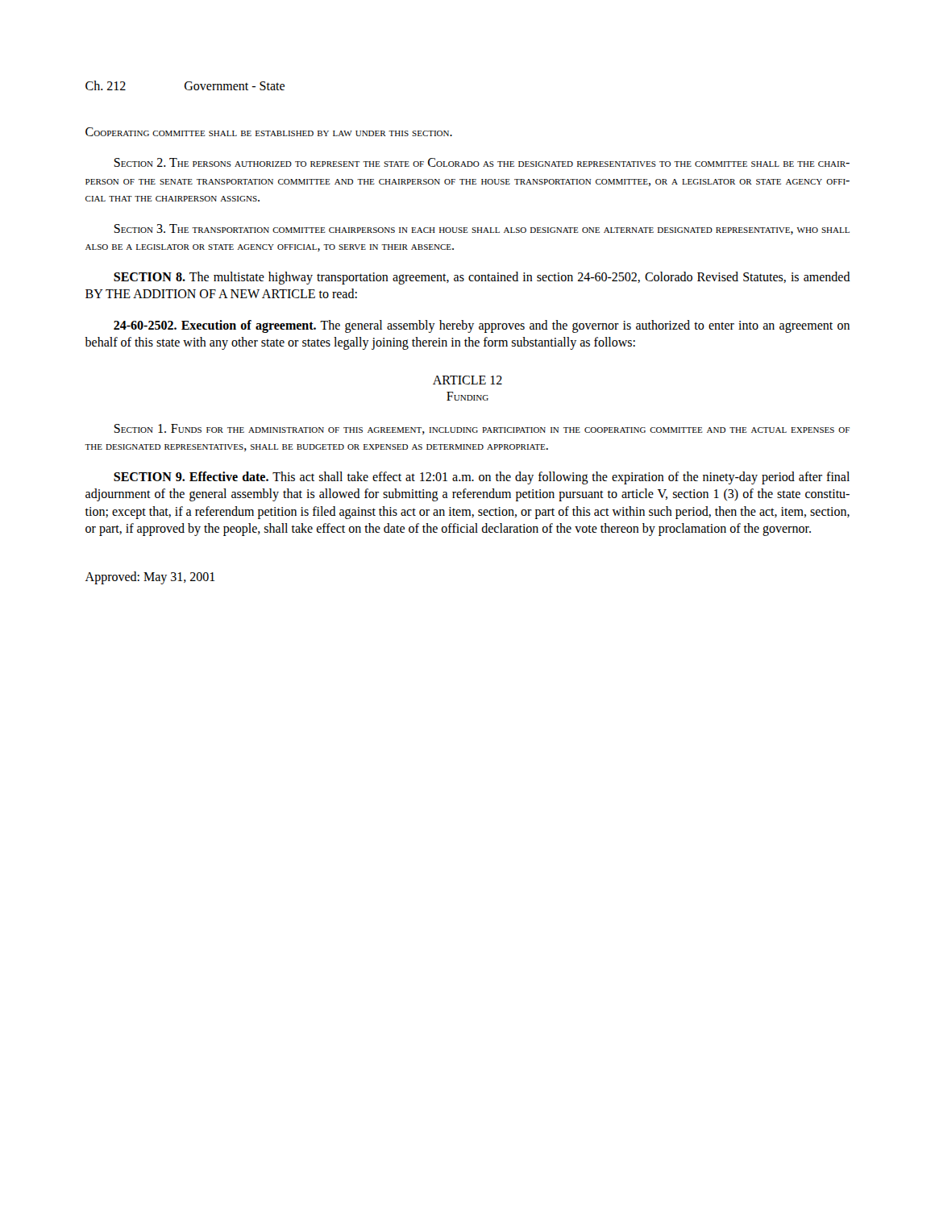Ch. 212 Government - State
Cooperating committee shall be established by law under this section.
Section 2. The persons authorized to represent the state of Colorado as the designated representatives to the committee shall be the chairperson of the senate transportation committee and the chairperson of the house transportation committee, or a legislator or state agency official that the chairperson assigns.
Section 3. The transportation committee chairpersons in each house shall also designate one alternate designated representative, who shall also be a legislator or state agency official, to serve in their absence.
SECTION 8. The multistate highway transportation agreement, as contained in section 24-60-2502, Colorado Revised Statutes, is amended BY THE ADDITION OF A NEW ARTICLE to read:
24-60-2502. Execution of agreement. The general assembly hereby approves and the governor is authorized to enter into an agreement on behalf of this state with any other state or states legally joining therein in the form substantially as follows:
ARTICLE 12 Funding
Section 1. Funds for the administration of this agreement, including participation in the cooperating committee and the actual expenses of the designated representatives, shall be budgeted or expensed as determined appropriate.
SECTION 9. Effective date. This act shall take effect at 12:01 a.m. on the day following the expiration of the ninety-day period after final adjournment of the general assembly that is allowed for submitting a referendum petition pursuant to article V, section 1 (3) of the state constitution; except that, if a referendum petition is filed against this act or an item, section, or part of this act within such period, then the act, item, section, or part, if approved by the people, shall take effect on the date of the official declaration of the vote thereon by proclamation of the governor.
Approved: May 31, 2001